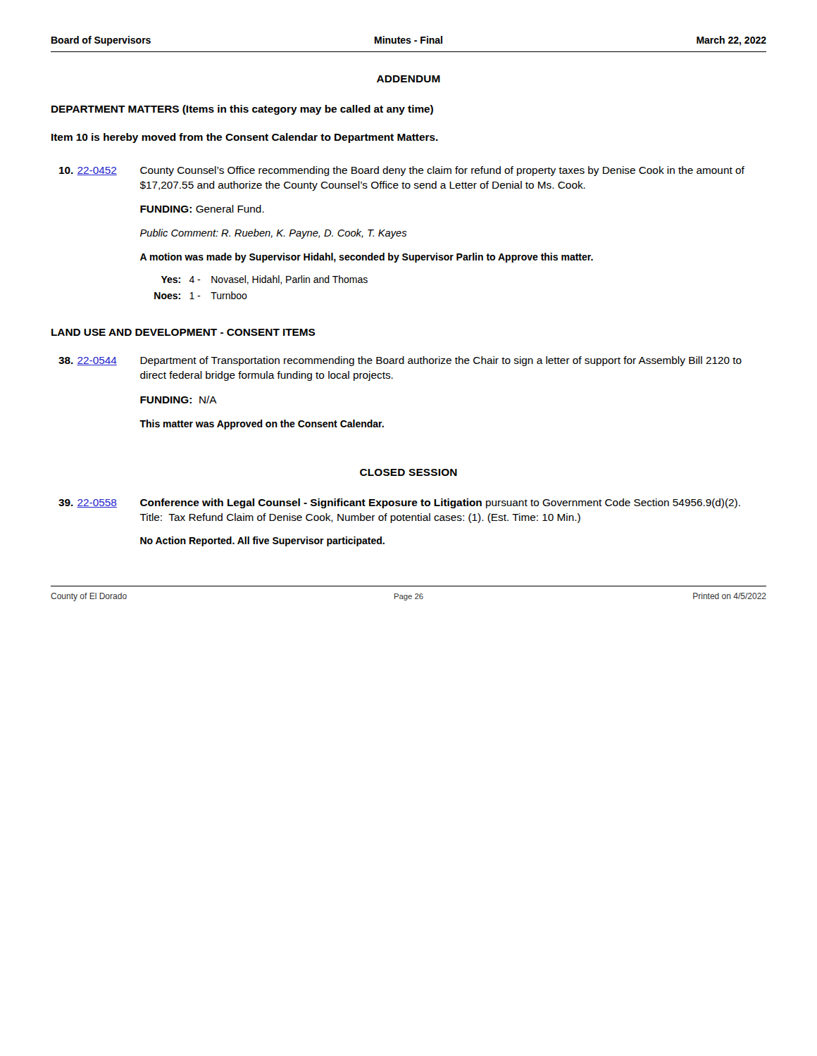Board of Supervisors
Minutes - Final
March 22, 2022
ADDENDUM
DEPARTMENT MATTERS (Items in this category may be called at any time)
Item 10 is hereby moved from the Consent Calendar to Department Matters.
10.
22-0452
County Counsel’s Office recommending the Board deny the claim for refund of property taxes by Denise Cook in the amount of $17,207.55 and authorize the County Counsel’s Office to send a Letter of Denial to Ms. Cook.
FUNDING: General Fund.
Public Comment: R. Rueben, K. Payne, D. Cook, T. Kayes
A motion was made by Supervisor Hidahl, seconded by Supervisor Parlin to Approve this matter.
Yes:
4 -
Novasel, Hidahl, Parlin and Thomas
Noes:
1 -
Turnboo
LAND USE AND DEVELOPMENT - CONSENT ITEMS
38.
22-0544
Department of Transportation recommending the Board authorize the Chair to sign a letter of support for Assembly Bill 2120 to direct federal bridge formula funding to local projects.
FUNDING: N/A
This matter was Approved on the Consent Calendar.
CLOSED SESSION
39.
22-0558
Conference with Legal Counsel - Significant Exposure to Litigation pursuant to Government Code Section 54956.9(d)(2). Title: Tax Refund Claim of Denise Cook, Number of potential cases: (1). (Est. Time: 10 Min.)
No Action Reported. All five Supervisor participated.
County of El Dorado
Page 26
Printed on 4/5/2022